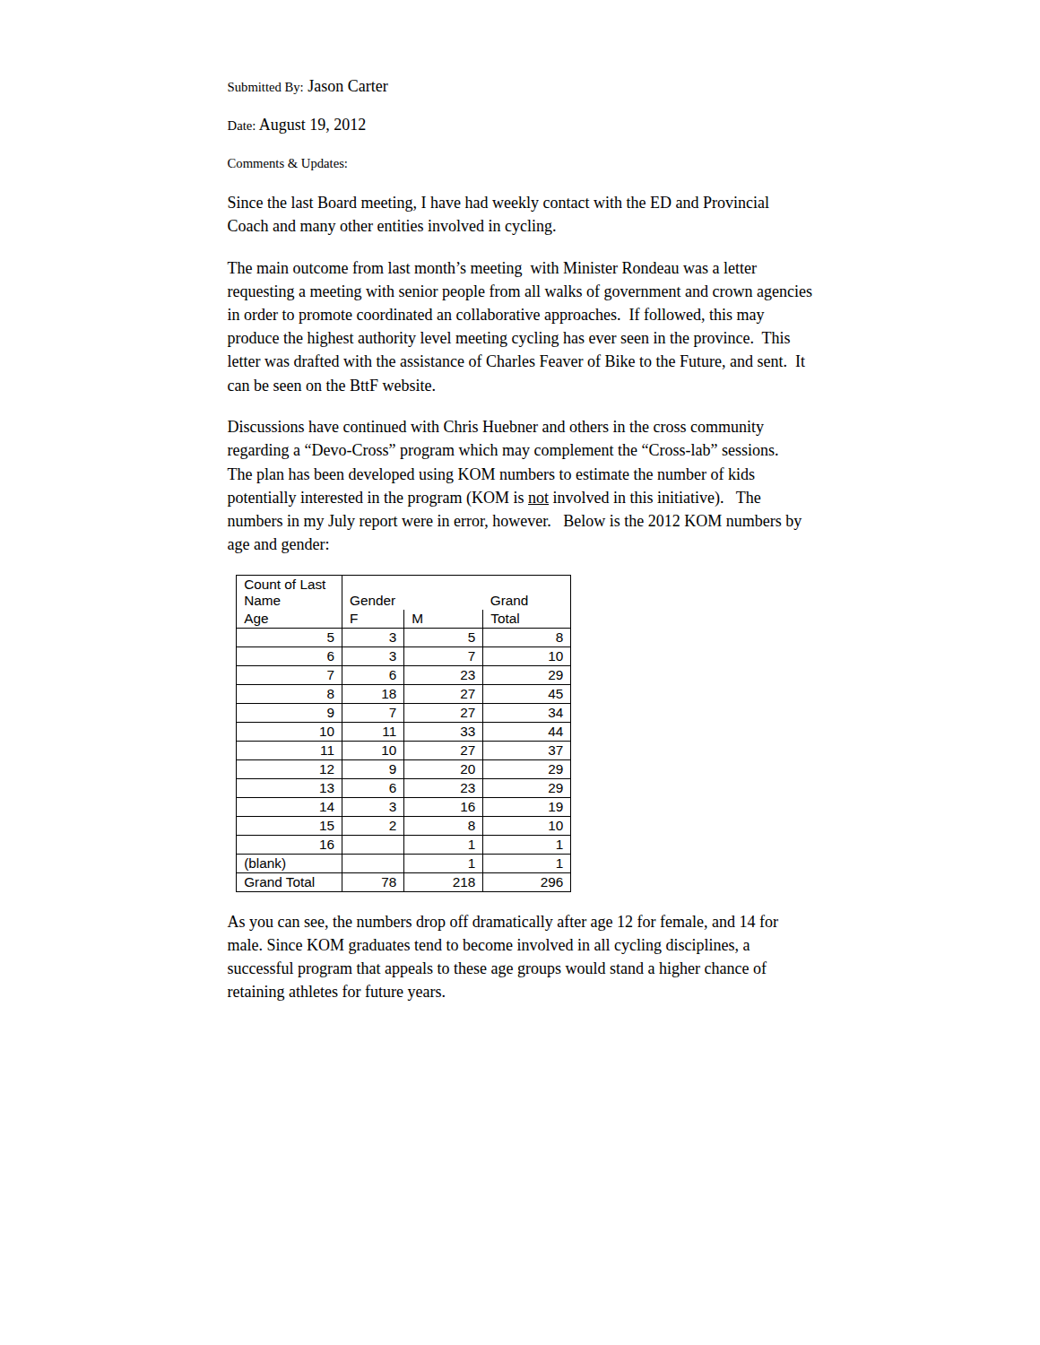Submitted By: Jason Carter
Date: August 19, 2012
Comments & Updates:
Since the last Board meeting, I have had weekly contact with the ED and Provincial Coach and many other entities involved in cycling.
The main outcome from last month’s meeting with Minister Rondeau was a letter requesting a meeting with senior people from all walks of government and crown agencies in order to promote coordinated an collaborative approaches. If followed, this may produce the highest authority level meeting cycling has ever seen in the province. This letter was drafted with the assistance of Charles Feaver of Bike to the Future, and sent. It can be seen on the BttF website.
Discussions have continued with Chris Huebner and others in the cross community regarding a “Devo-Cross” program which may complement the “Cross-lab” sessions. The plan has been developed using KOM numbers to estimate the number of kids potentially interested in the program (KOM is not involved in this initiative). The numbers in my July report were in error, however. Below is the 2012 KOM numbers by age and gender:
| Count of Last Name | Gender | | Grand |
| Age | F | M | Total |
| 5 | 3 | 5 | 8 |
| 6 | 3 | 7 | 10 |
| 7 | 6 | 23 | 29 |
| 8 | 18 | 27 | 45 |
| 9 | 7 | 27 | 34 |
| 10 | 11 | 33 | 44 |
| 11 | 10 | 27 | 37 |
| 12 | 9 | 20 | 29 |
| 13 | 6 | 23 | 29 |
| 14 | 3 | 16 | 19 |
| 15 | 2 | 8 | 10 |
| 16 | | 1 | 1 |
| (blank) | | 1 | 1 |
| Grand Total | 78 | 218 | 296 |
As you can see, the numbers drop off dramatically after age 12 for female, and 14 for male. Since KOM graduates tend to become involved in all cycling disciplines, a successful program that appeals to these age groups would stand a higher chance of retaining athletes for future years.